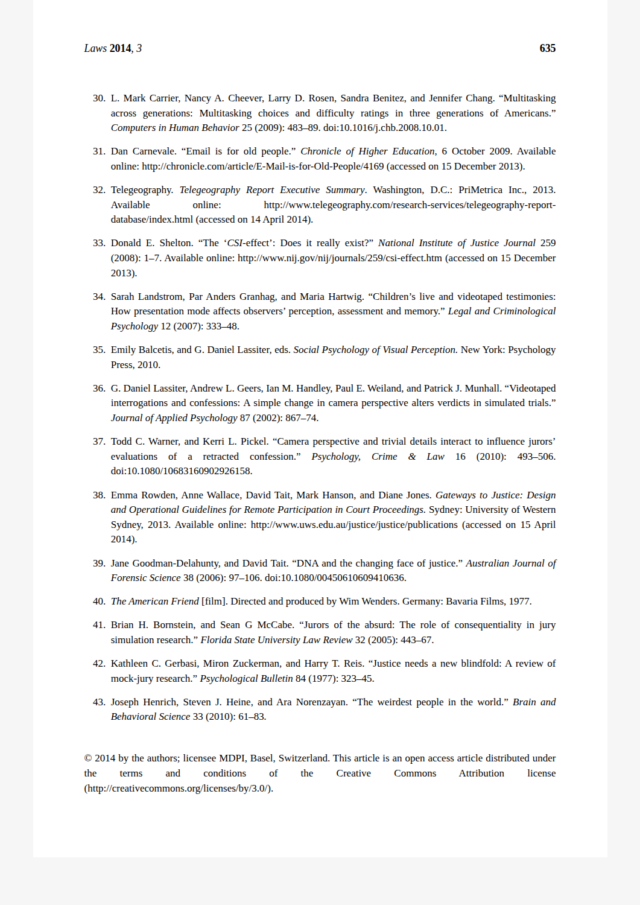Laws 2014, 3 635
30. L. Mark Carrier, Nancy A. Cheever, Larry D. Rosen, Sandra Benitez, and Jennifer Chang. “Multitasking across generations: Multitasking choices and difficulty ratings in three generations of Americans.” Computers in Human Behavior 25 (2009): 483–89. doi:10.1016/j.chb.2008.10.01.
31. Dan Carnevale. “Email is for old people.” Chronicle of Higher Education, 6 October 2009. Available online: http://chronicle.com/article/E-Mail-is-for-Old-People/4169 (accessed on 15 December 2013).
32. Telegeography. Telegeography Report Executive Summary. Washington, D.C.: PriMetrica Inc., 2013. Available online: http://www.telegeography.com/research-services/telegeography-report-database/index.html (accessed on 14 April 2014).
33. Donald E. Shelton. “The ‘CSI-effect’: Does it really exist?” National Institute of Justice Journal 259 (2008): 1–7. Available online: http://www.nij.gov/nij/journals/259/csi-effect.htm (accessed on 15 December 2013).
34. Sarah Landstrom, Par Anders Granhag, and Maria Hartwig. “Children’s live and videotaped testimonies: How presentation mode affects observers’ perception, assessment and memory.” Legal and Criminological Psychology 12 (2007): 333–48.
35. Emily Balcetis, and G. Daniel Lassiter, eds. Social Psychology of Visual Perception. New York: Psychology Press, 2010.
36. G. Daniel Lassiter, Andrew L. Geers, Ian M. Handley, Paul E. Weiland, and Patrick J. Munhall. “Videotaped interrogations and confessions: A simple change in camera perspective alters verdicts in simulated trials.” Journal of Applied Psychology 87 (2002): 867–74.
37. Todd C. Warner, and Kerri L. Pickel. “Camera perspective and trivial details interact to influence jurors’ evaluations of a retracted confession.” Psychology, Crime & Law 16 (2010): 493–506. doi:10.1080/10683160902926158.
38. Emma Rowden, Anne Wallace, David Tait, Mark Hanson, and Diane Jones. Gateways to Justice: Design and Operational Guidelines for Remote Participation in Court Proceedings. Sydney: University of Western Sydney, 2013. Available online: http://www.uws.edu.au/justice/justice/publications (accessed on 15 April 2014).
39. Jane Goodman-Delahunty, and David Tait. “DNA and the changing face of justice.” Australian Journal of Forensic Science 38 (2006): 97–106. doi:10.1080/00450610609410636.
40. The American Friend [film]. Directed and produced by Wim Wenders. Germany: Bavaria Films, 1977.
41. Brian H. Bornstein, and Sean G McCabe. “Jurors of the absurd: The role of consequentiality in jury simulation research.” Florida State University Law Review 32 (2005): 443–67.
42. Kathleen C. Gerbasi, Miron Zuckerman, and Harry T. Reis. “Justice needs a new blindfold: A review of mock-jury research.” Psychological Bulletin 84 (1977): 323–45.
43. Joseph Henrich, Steven J. Heine, and Ara Norenzayan. “The weirdest people in the world.” Brain and Behavioral Science 33 (2010): 61–83.
© 2014 by the authors; licensee MDPI, Basel, Switzerland. This article is an open access article distributed under the terms and conditions of the Creative Commons Attribution license (http://creativecommons.org/licenses/by/3.0/).